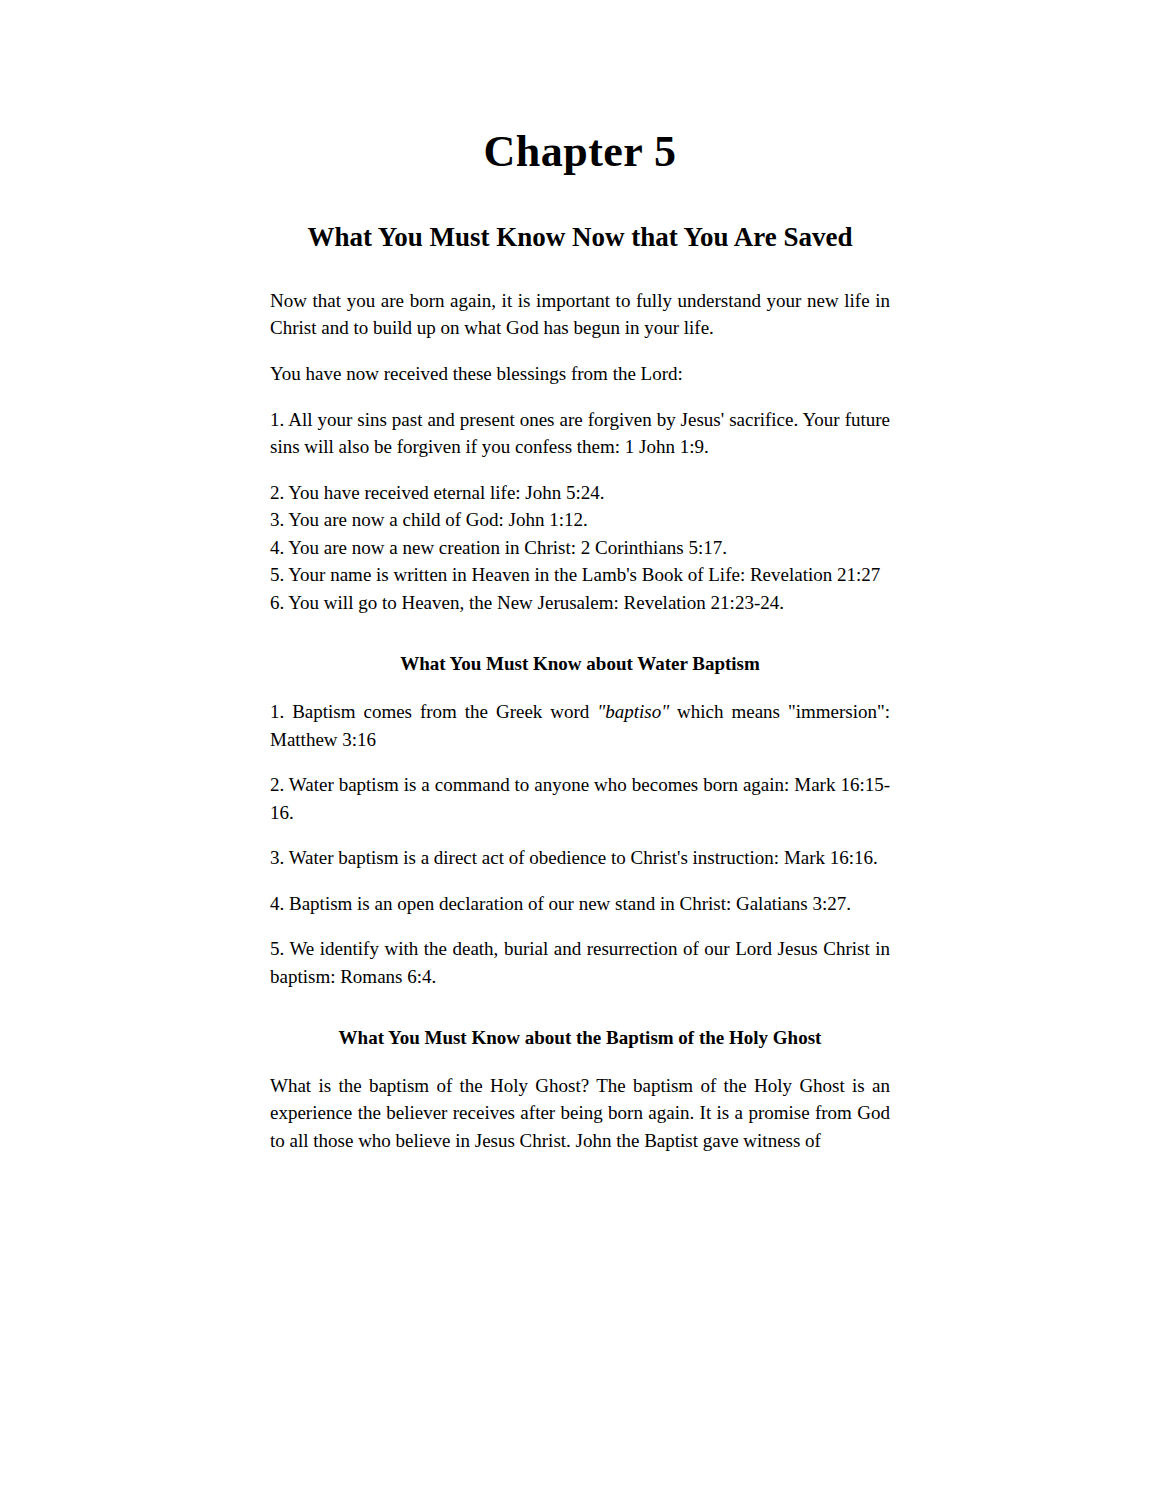Chapter 5
What You Must Know Now that You Are Saved
Now that you are born again, it is important to fully understand your new life in Christ and to build up on what God has begun in your life.
You have now received these blessings from the Lord:
1. All your sins past and present ones are forgiven by Jesus' sacrifice. Your future sins will also be forgiven if you confess them: 1 John 1:9.
2. You have received eternal life: John 5:24.
3. You are now a child of God: John 1:12.
4. You are now a new creation in Christ: 2 Corinthians 5:17.
5. Your name is written in Heaven in the Lamb's Book of Life: Revelation 21:27
6. You will go to Heaven, the New Jerusalem: Revelation 21:23-24.
What You Must Know about Water Baptism
1. Baptism comes from the Greek word "baptiso" which means "immersion": Matthew 3:16
2. Water baptism is a command to anyone who becomes born again: Mark 16:15-16.
3. Water baptism is a direct act of obedience to Christ's instruction: Mark 16:16.
4. Baptism is an open declaration of our new stand in Christ: Galatians 3:27.
5. We identify with the death, burial and resurrection of our Lord Jesus Christ in baptism: Romans 6:4.
What You Must Know about the Baptism of the Holy Ghost
What is the baptism of the Holy Ghost? The baptism of the Holy Ghost is an experience the believer receives after being born again. It is a promise from God to all those who believe in Jesus Christ. John the Baptist gave witness of